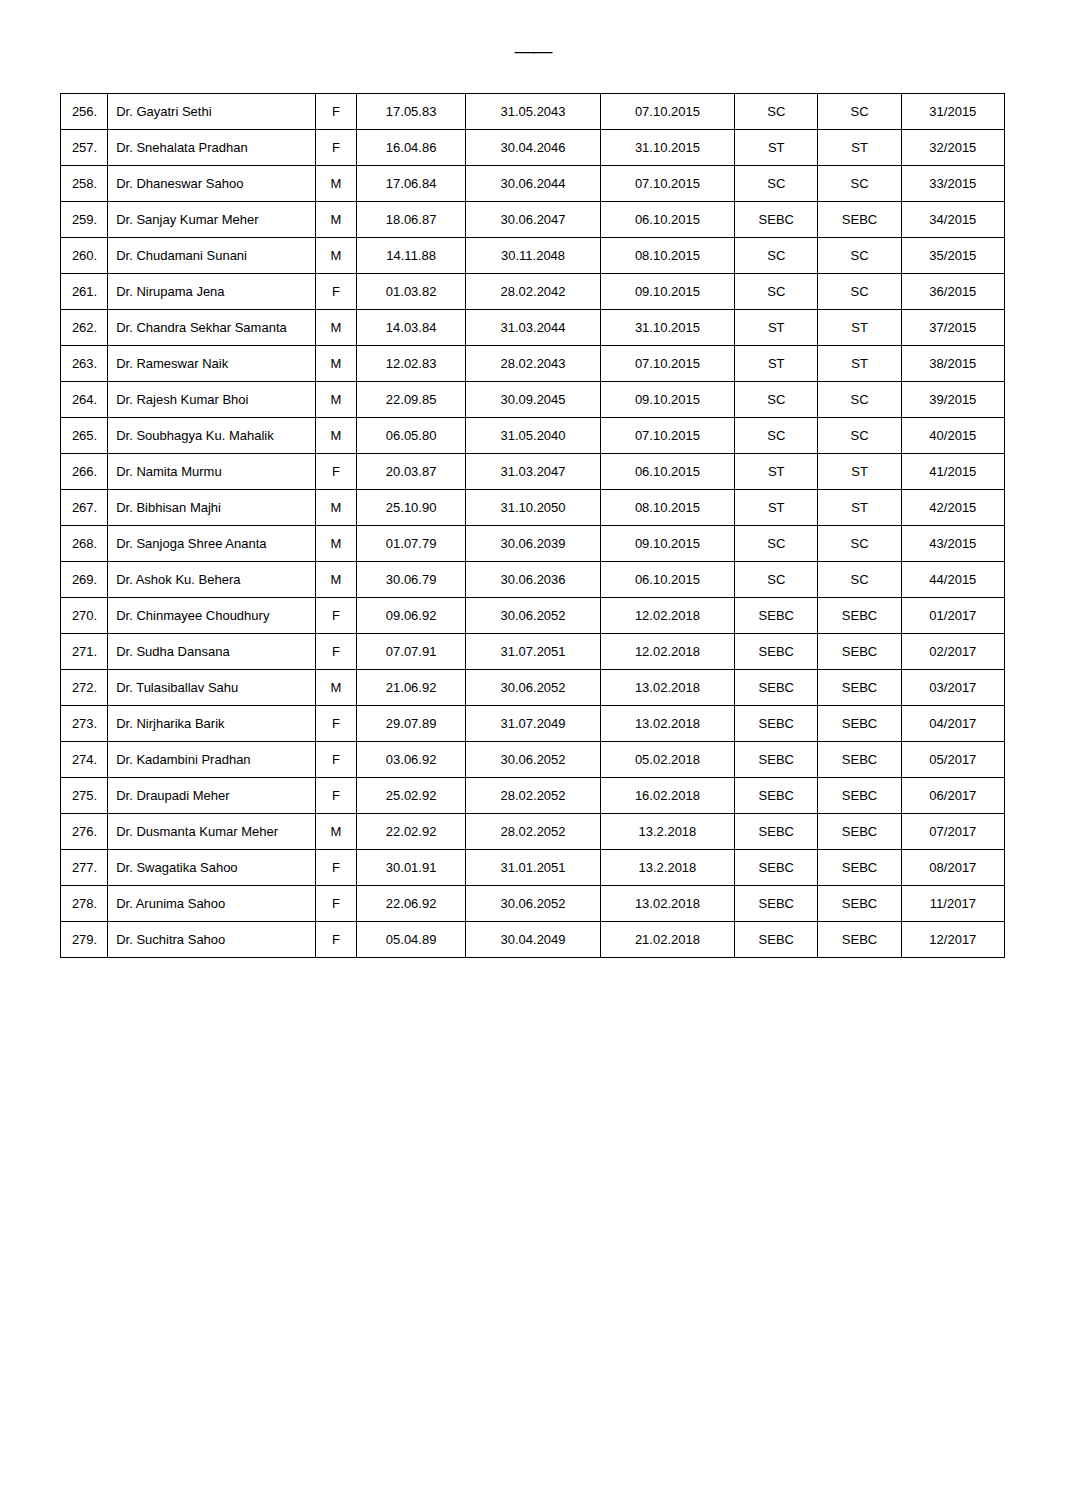——
| 256. | Dr. Gayatri Sethi | F | 17.05.83 | 31.05.2043 | 07.10.2015 | SC | SC | 31/2015 |
| 257. | Dr. Snehalata Pradhan | F | 16.04.86 | 30.04.2046 | 31.10.2015 | ST | ST | 32/2015 |
| 258. | Dr. Dhaneswar Sahoo | M | 17.06.84 | 30.06.2044 | 07.10.2015 | SC | SC | 33/2015 |
| 259. | Dr. Sanjay Kumar Meher | M | 18.06.87 | 30.06.2047 | 06.10.2015 | SEBC | SEBC | 34/2015 |
| 260. | Dr. Chudamani Sunani | M | 14.11.88 | 30.11.2048 | 08.10.2015 | SC | SC | 35/2015 |
| 261. | Dr. Nirupama Jena | F | 01.03.82 | 28.02.2042 | 09.10.2015 | SC | SC | 36/2015 |
| 262. | Dr. Chandra Sekhar Samanta | M | 14.03.84 | 31.03.2044 | 31.10.2015 | ST | ST | 37/2015 |
| 263. | Dr. Rameswar Naik | M | 12.02.83 | 28.02.2043 | 07.10.2015 | ST | ST | 38/2015 |
| 264. | Dr. Rajesh Kumar Bhoi | M | 22.09.85 | 30.09.2045 | 09.10.2015 | SC | SC | 39/2015 |
| 265. | Dr. Soubhagya Ku. Mahalik | M | 06.05.80 | 31.05.2040 | 07.10.2015 | SC | SC | 40/2015 |
| 266. | Dr. Namita Murmu | F | 20.03.87 | 31.03.2047 | 06.10.2015 | ST | ST | 41/2015 |
| 267. | Dr. Bibhisan Majhi | M | 25.10.90 | 31.10.2050 | 08.10.2015 | ST | ST | 42/2015 |
| 268. | Dr. Sanjoga Shree Ananta | M | 01.07.79 | 30.06.2039 | 09.10.2015 | SC | SC | 43/2015 |
| 269. | Dr. Ashok Ku. Behera | M | 30.06.79 | 30.06.2036 | 06.10.2015 | SC | SC | 44/2015 |
| 270. | Dr. Chinmayee Choudhury | F | 09.06.92 | 30.06.2052 | 12.02.2018 | SEBC | SEBC | 01/2017 |
| 271. | Dr. Sudha Dansana | F | 07.07.91 | 31.07.2051 | 12.02.2018 | SEBC | SEBC | 02/2017 |
| 272. | Dr. Tulasiballav Sahu | M | 21.06.92 | 30.06.2052 | 13.02.2018 | SEBC | SEBC | 03/2017 |
| 273. | Dr. Nirjharika Barik | F | 29.07.89 | 31.07.2049 | 13.02.2018 | SEBC | SEBC | 04/2017 |
| 274. | Dr. Kadambini Pradhan | F | 03.06.92 | 30.06.2052 | 05.02.2018 | SEBC | SEBC | 05/2017 |
| 275. | Dr. Draupadi Meher | F | 25.02.92 | 28.02.2052 | 16.02.2018 | SEBC | SEBC | 06/2017 |
| 276. | Dr. Dusmanta Kumar Meher | M | 22.02.92 | 28.02.2052 | 13.2.2018 | SEBC | SEBC | 07/2017 |
| 277. | Dr. Swagatika Sahoo | F | 30.01.91 | 31.01.2051 | 13.2.2018 | SEBC | SEBC | 08/2017 |
| 278. | Dr. Arunima Sahoo | F | 22.06.92 | 30.06.2052 | 13.02.2018 | SEBC | SEBC | 11/2017 |
| 279. | Dr. Suchitra Sahoo | F | 05.04.89 | 30.04.2049 | 21.02.2018 | SEBC | SEBC | 12/2017 |